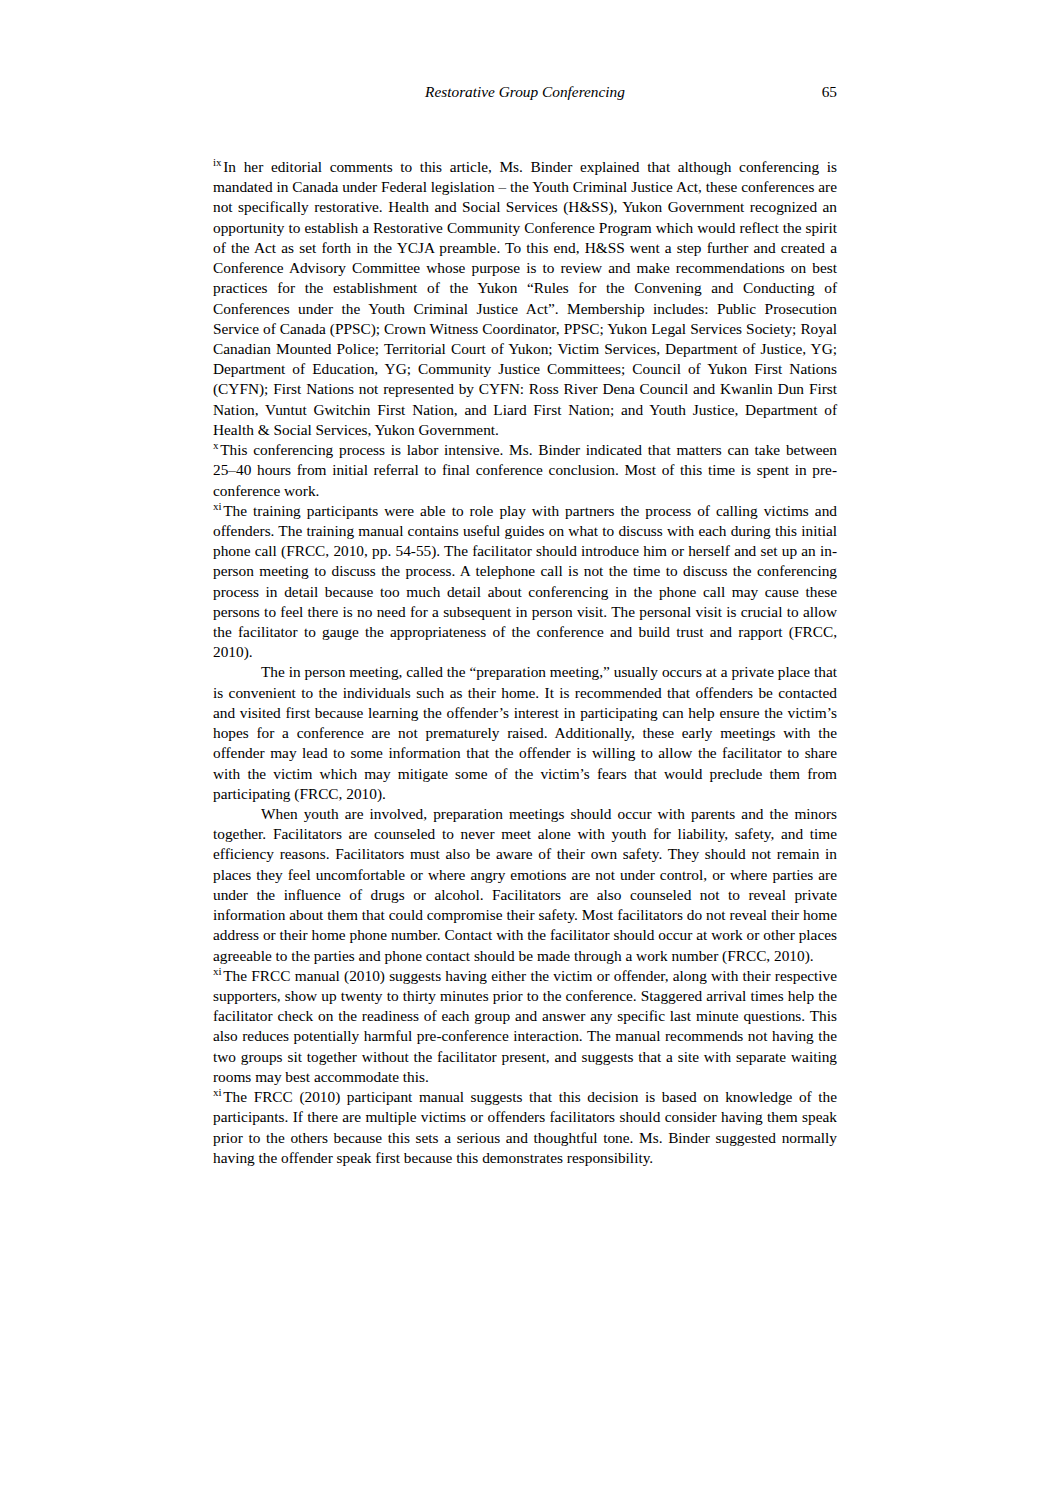Restorative Group Conferencing 65
ixIn her editorial comments to this article, Ms. Binder explained that although conferencing is mandated in Canada under Federal legislation – the Youth Criminal Justice Act, these conferences are not specifically restorative. Health and Social Services (H&SS), Yukon Government recognized an opportunity to establish a Restorative Community Conference Program which would reflect the spirit of the Act as set forth in the YCJA preamble. To this end, H&SS went a step further and created a Conference Advisory Committee whose purpose is to review and make recommendations on best practices for the establishment of the Yukon “Rules for the Convening and Conducting of Conferences under the Youth Criminal Justice Act”. Membership includes: Public Prosecution Service of Canada (PPSC); Crown Witness Coordinator, PPSC; Yukon Legal Services Society; Royal Canadian Mounted Police; Territorial Court of Yukon; Victim Services, Department of Justice, YG; Department of Education, YG; Community Justice Committees; Council of Yukon First Nations (CYFN); First Nations not represented by CYFN: Ross River Dena Council and Kwanlin Dun First Nation, Vuntut Gwitchin First Nation, and Liard First Nation; and Youth Justice, Department of Health & Social Services, Yukon Government.
xThis conferencing process is labor intensive. Ms. Binder indicated that matters can take between 25–40 hours from initial referral to final conference conclusion. Most of this time is spent in pre-conference work.
xiThe training participants were able to role play with partners the process of calling victims and offenders. The training manual contains useful guides on what to discuss with each during this initial phone call (FRCC, 2010, pp. 54-55). The facilitator should introduce him or herself and set up an in-person meeting to discuss the process. A telephone call is not the time to discuss the conferencing process in detail because too much detail about conferencing in the phone call may cause these persons to feel there is no need for a subsequent in person visit. The personal visit is crucial to allow the facilitator to gauge the appropriateness of the conference and build trust and rapport (FRCC, 2010).
The in person meeting, called the “preparation meeting,” usually occurs at a private place that is convenient to the individuals such as their home. It is recommended that offenders be contacted and visited first because learning the offender’s interest in participating can help ensure the victim’s hopes for a conference are not prematurely raised. Additionally, these early meetings with the offender may lead to some information that the offender is willing to allow the facilitator to share with the victim which may mitigate some of the victim’s fears that would preclude them from participating (FRCC, 2010).
When youth are involved, preparation meetings should occur with parents and the minors together. Facilitators are counseled to never meet alone with youth for liability, safety, and time efficiency reasons. Facilitators must also be aware of their own safety. They should not remain in places they feel uncomfortable or where angry emotions are not under control, or where parties are under the influence of drugs or alcohol. Facilitators are also counseled not to reveal private information about them that could compromise their safety. Most facilitators do not reveal their home address or their home phone number. Contact with the facilitator should occur at work or other places agreeable to the parties and phone contact should be made through a work number (FRCC, 2010).
xiThe FRCC manual (2010) suggests having either the victim or offender, along with their respective supporters, show up twenty to thirty minutes prior to the conference. Staggered arrival times help the facilitator check on the readiness of each group and answer any specific last minute questions. This also reduces potentially harmful pre-conference interaction. The manual recommends not having the two groups sit together without the facilitator present, and suggests that a site with separate waiting rooms may best accommodate this.
xiThe FRCC (2010) participant manual suggests that this decision is based on knowledge of the participants. If there are multiple victims or offenders facilitators should consider having them speak prior to the others because this sets a serious and thoughtful tone. Ms. Binder suggested normally having the offender speak first because this demonstrates responsibility.